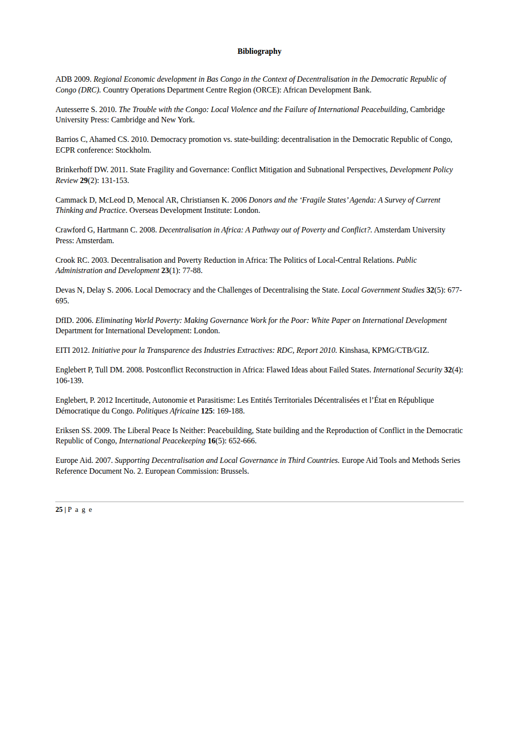Bibliography
ADB 2009. Regional Economic development in Bas Congo in the Context of Decentralisation in the Democratic Republic of Congo (DRC). Country Operations Department Centre Region (ORCE): African Development Bank.
Autesserre S. 2010. The Trouble with the Congo: Local Violence and the Failure of International Peacebuilding, Cambridge University Press: Cambridge and New York.
Barrios C, Ahamed CS. 2010. Democracy promotion vs. state-building: decentralisation in the Democratic Republic of Congo, ECPR conference: Stockholm.
Brinkerhoff DW. 2011. State Fragility and Governance: Conflict Mitigation and Subnational Perspectives, Development Policy Review 29(2): 131-153.
Cammack D, McLeod D, Menocal AR, Christiansen K. 2006 Donors and the ‘Fragile States’ Agenda: A Survey of Current Thinking and Practice. Overseas Development Institute: London.
Crawford G, Hartmann C. 2008. Decentralisation in Africa: A Pathway out of Poverty and Conflict?. Amsterdam University Press: Amsterdam.
Crook RC. 2003. Decentralisation and Poverty Reduction in Africa: The Politics of Local-Central Relations. Public Administration and Development 23(1): 77-88.
Devas N, Delay S. 2006. Local Democracy and the Challenges of Decentralising the State. Local Government Studies 32(5): 677-695.
DfID. 2006. Eliminating World Poverty: Making Governance Work for the Poor: White Paper on International Development Department for International Development: London.
EITI 2012. Initiative pour la Transparence des Industries Extractives: RDC, Report 2010. Kinshasa, KPMG/CTB/GIZ.
Englebert P, Tull DM. 2008. Postconflict Reconstruction in Africa: Flawed Ideas about Failed States. International Security 32(4): 106-139.
Englebert, P. 2012 Incertitude, Autonomie et Parasitisme: Les Entités Territoriales Décentralisées et l’État en République Démocratique du Congo. Politiques Africaine 125: 169-188.
Eriksen SS. 2009. The Liberal Peace Is Neither: Peacebuilding, State building and the Reproduction of Conflict in the Democratic Republic of Congo, International Peacekeeping 16(5): 652-666.
Europe Aid. 2007. Supporting Decentralisation and Local Governance in Third Countries. Europe Aid Tools and Methods Series Reference Document No. 2. European Commission: Brussels.
25 | P a g e